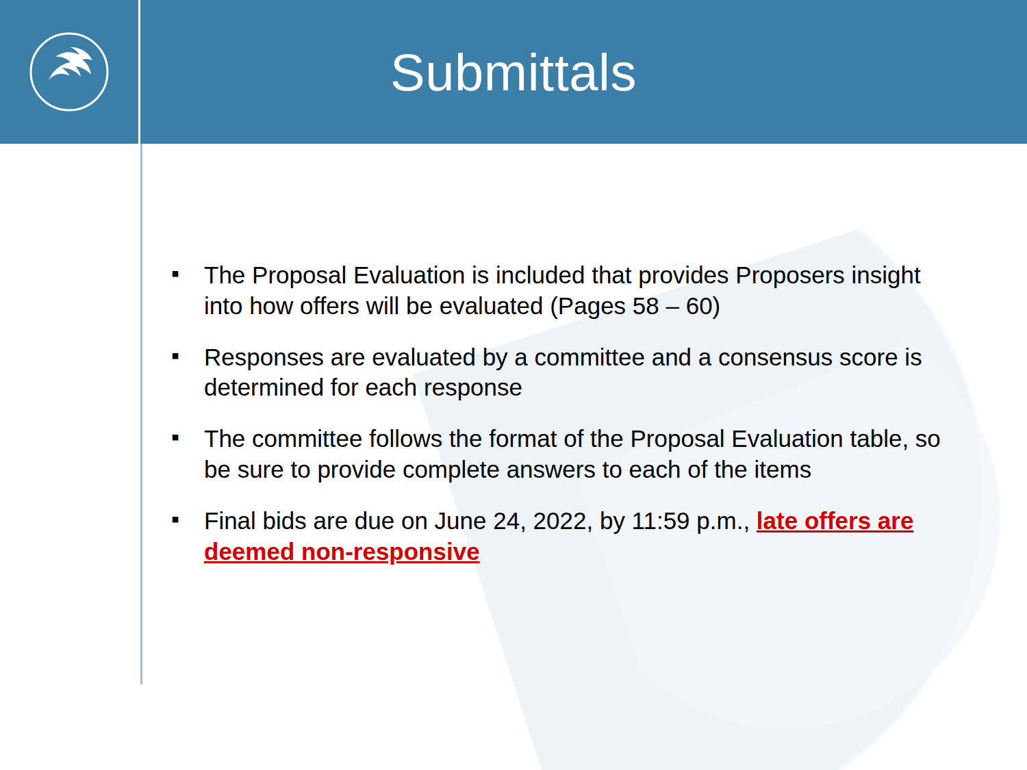Submittals
The Proposal Evaluation is included that provides Proposers insight into how offers will be evaluated (Pages 58 – 60)
Responses are evaluated by a committee and a consensus score is determined for each response
The committee follows the format of the Proposal Evaluation table, so be sure to provide complete answers to each of the items
Final bids are due on June 24, 2022, by 11:59 p.m., late offers are deemed non-responsive